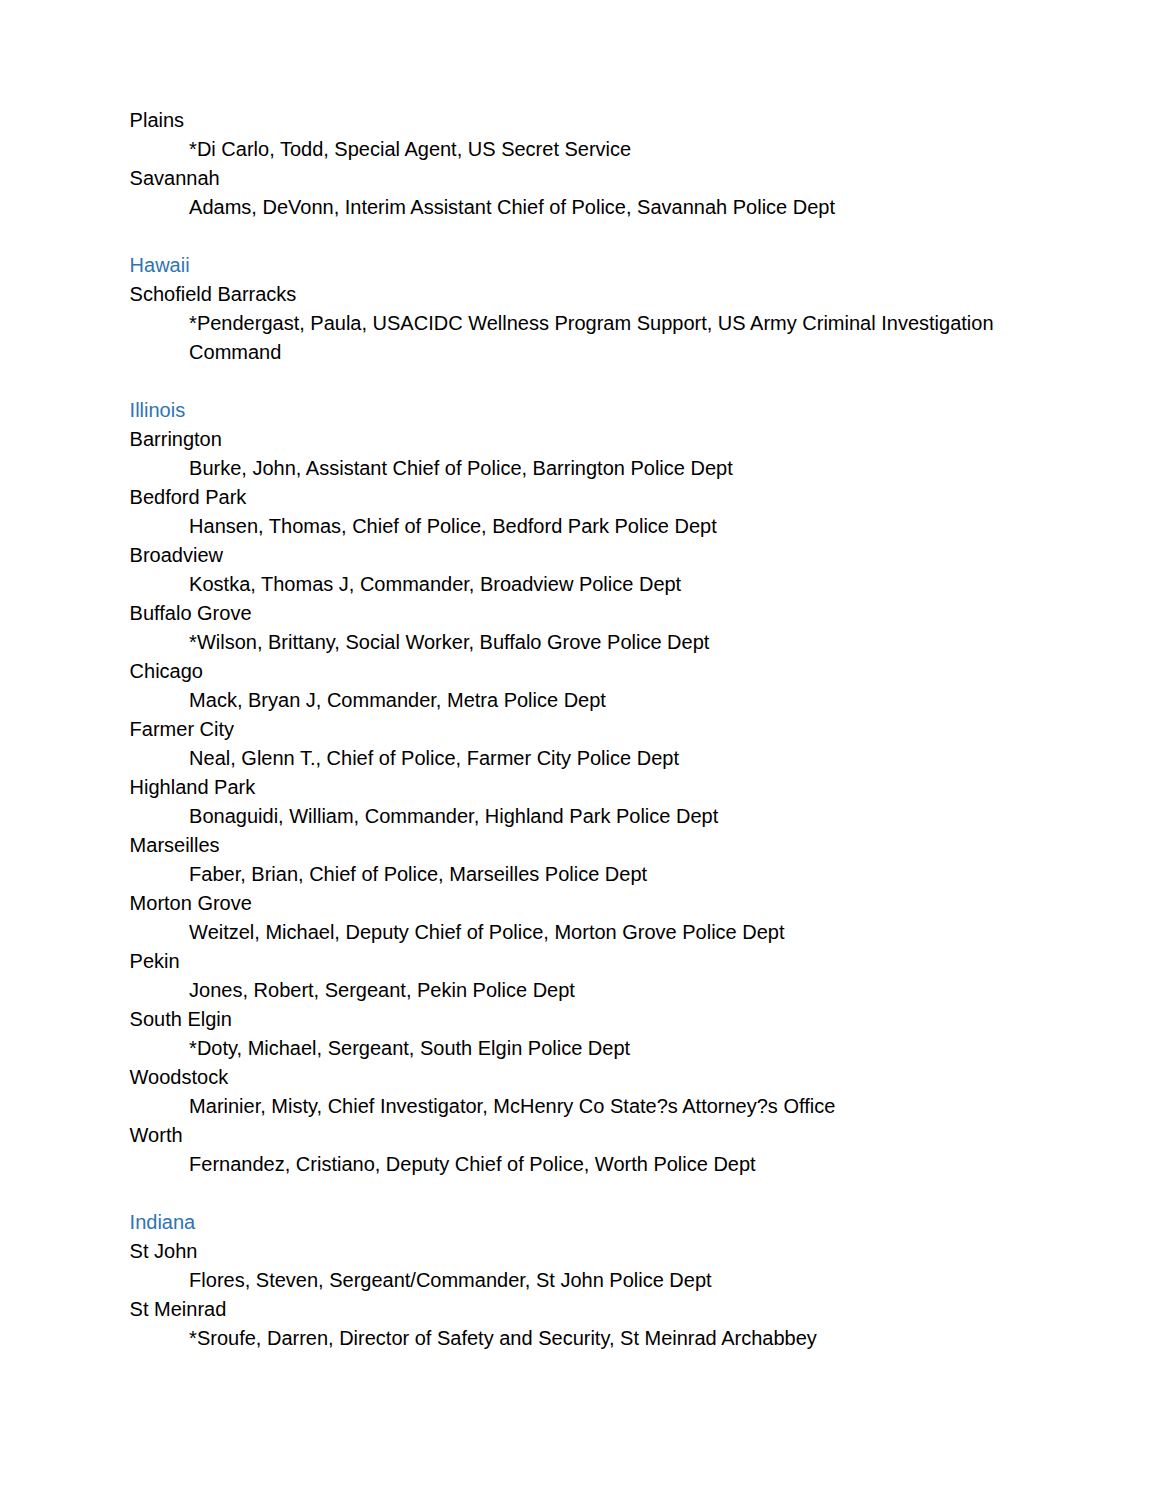Plains
*Di Carlo, Todd, Special Agent, US Secret Service
Savannah
Adams, DeVonn, Interim Assistant Chief of Police, Savannah Police Dept
Hawaii
Schofield Barracks
*Pendergast, Paula, USACIDC Wellness Program Support, US Army Criminal Investigation Command
Illinois
Barrington
Burke, John, Assistant Chief of Police, Barrington Police Dept
Bedford Park
Hansen, Thomas, Chief of Police, Bedford Park Police Dept
Broadview
Kostka, Thomas J, Commander, Broadview Police Dept
Buffalo Grove
*Wilson, Brittany, Social Worker, Buffalo Grove Police Dept
Chicago
Mack, Bryan J, Commander, Metra Police Dept
Farmer City
Neal, Glenn T., Chief of Police, Farmer City Police Dept
Highland Park
Bonaguidi, William, Commander, Highland Park Police Dept
Marseilles
Faber, Brian, Chief of Police, Marseilles Police Dept
Morton Grove
Weitzel, Michael, Deputy Chief of Police, Morton Grove Police Dept
Pekin
Jones, Robert, Sergeant, Pekin Police Dept
South Elgin
*Doty, Michael, Sergeant, South Elgin Police Dept
Woodstock
Marinier, Misty, Chief Investigator, McHenry Co State?s Attorney?s Office
Worth
Fernandez, Cristiano, Deputy Chief of Police, Worth Police Dept
Indiana
St John
Flores, Steven, Sergeant/Commander, St John Police Dept
St Meinrad
*Sroufe, Darren, Director of Safety and Security, St Meinrad Archabbey